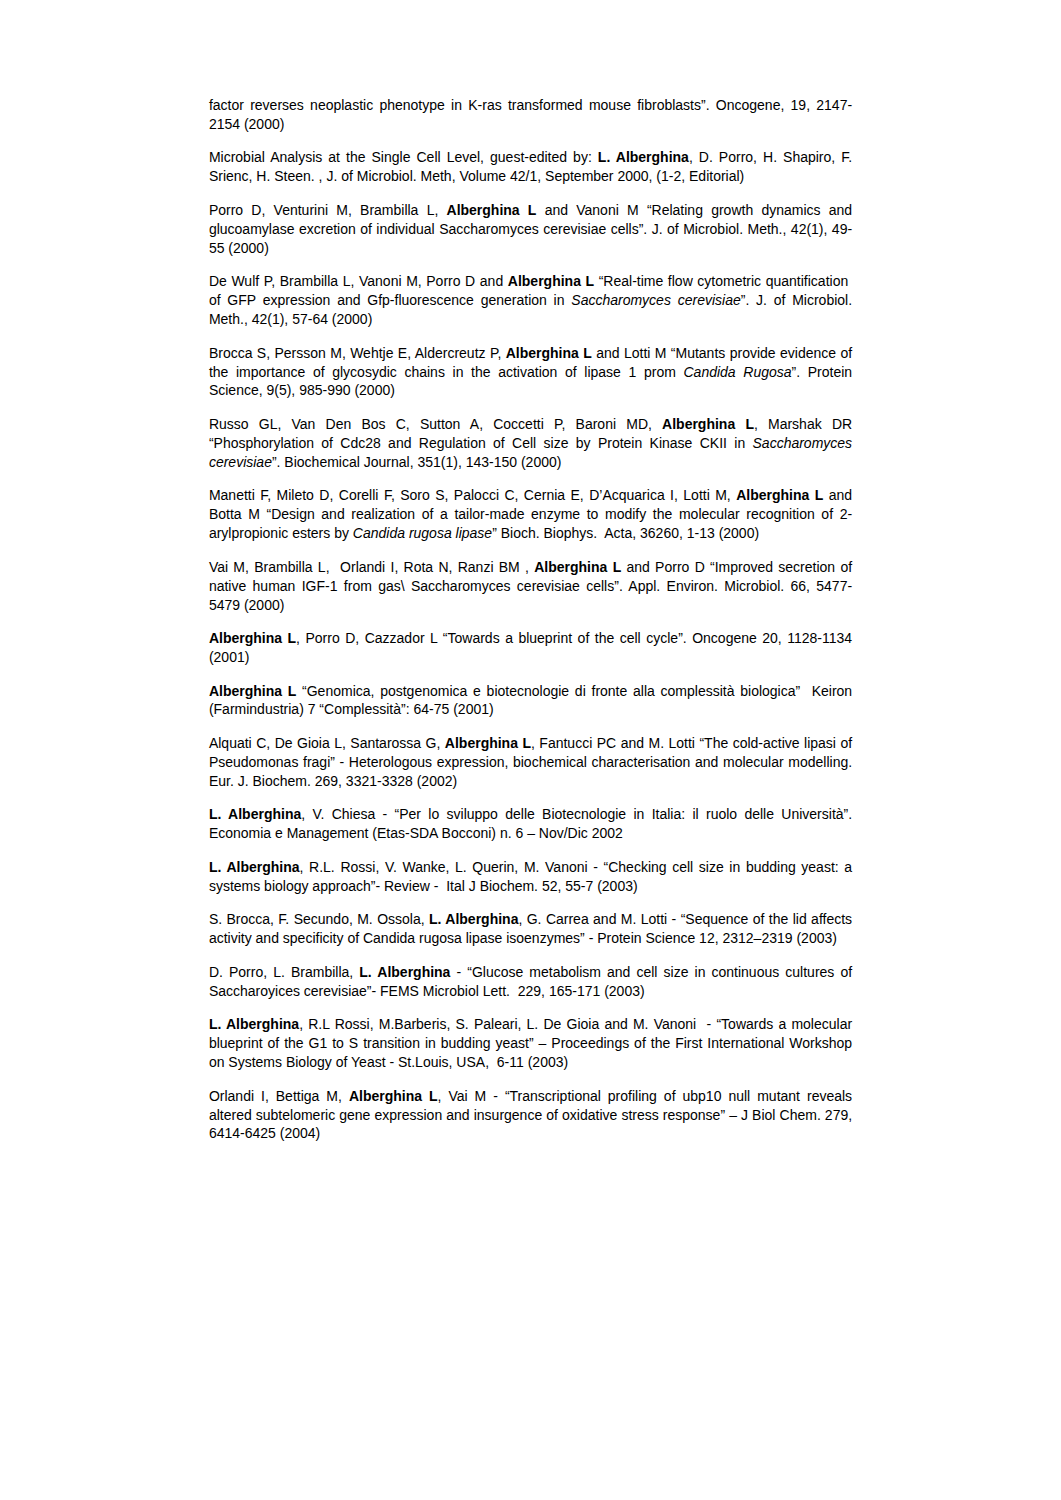factor reverses neoplastic phenotype in K-ras transformed mouse fibroblasts”. Oncogene, 19, 2147-2154 (2000)
Microbial Analysis at the Single Cell Level, guest-edited by: L. Alberghina, D. Porro, H. Shapiro, F. Srienc, H. Steen. , J. of Microbiol. Meth, Volume 42/1, September 2000, (1-2, Editorial)
Porro D, Venturini M, Brambilla L, Alberghina L and Vanoni M “Relating growth dynamics and glucoamylase excretion of individual Saccharomyces cerevisiae cells”. J. of Microbiol. Meth., 42(1), 49-55 (2000)
De Wulf P, Brambilla L, Vanoni M, Porro D and Alberghina L “Real-time flow cytometric quantification of GFP expression and Gfp-fluorescence generation in Saccharomyces cerevisiae”. J. of Microbiol. Meth., 42(1), 57-64 (2000)
Brocca S, Persson M, Wehtje E, Aldercreutz P, Alberghina L and Lotti M “Mutants provide evidence of the importance of glycosydic chains in the activation of lipase 1 prom Candida Rugosa”. Protein Science, 9(5), 985-990 (2000)
Russo GL, Van Den Bos C, Sutton A, Coccetti P, Baroni MD, Alberghina L, Marshak DR “Phosphorylation of Cdc28 and Regulation of Cell size by Protein Kinase CKII in Saccharomyces cerevisiae”. Biochemical Journal, 351(1), 143-150 (2000)
Manetti F, Mileto D, Corelli F, Soro S, Palocci C, Cernia E, D’Acquarica I, Lotti M, Alberghina L and Botta M “Design and realization of a tailor-made enzyme to modify the molecular recognition of 2-arylpropionic esters by Candida rugosa lipase” Bioch. Biophys. Acta, 36260, 1-13 (2000)
Vai M, Brambilla L, Orlandi I, Rota N, Ranzi BM , Alberghina L and Porro D “Improved secretion of native human IGF-1 from gas\ Saccharomyces cerevisiae cells”. Appl. Environ. Microbiol. 66, 5477-5479 (2000)
Alberghina L, Porro D, Cazzador L “Towards a blueprint of the cell cycle”. Oncogene 20, 1128-1134 (2001)
Alberghina L “Genomica, postgenomica e biotecnologie di fronte alla complessità biologica” Keiron (Farmindustria) 7 “Complessità”: 64-75 (2001)
Alquati C, De Gioia L, Santarossa G, Alberghina L, Fantucci PC and M. Lotti “The cold-active lipasi of Pseudomonas fragi” - Heterologous expression, biochemical characterisation and molecular modelling. Eur. J. Biochem. 269, 3321-3328 (2002)
L. Alberghina, V. Chiesa - “Per lo sviluppo delle Biotecnologie in Italia: il ruolo delle Università”. Economia e Management (Etas-SDA Bocconi) n. 6 – Nov/Dic 2002
L. Alberghina, R.L. Rossi, V. Wanke, L. Querin, M. Vanoni - “Checking cell size in budding yeast: a systems biology approach”- Review - Ital J Biochem. 52, 55-7 (2003)
S. Brocca, F. Secundo, M. Ossola, L. Alberghina, G. Carrea and M. Lotti - “Sequence of the lid affects activity and specificity of Candida rugosa lipase isoenzymes” - Protein Science 12, 2312–2319 (2003)
D. Porro, L. Brambilla, L. Alberghina - “Glucose metabolism and cell size in continuous cultures of Saccharoyices cerevisiae”- FEMS Microbiol Lett. 229, 165-171 (2003)
L. Alberghina, R.L Rossi, M.Barberis, S. Paleari, L. De Gioia and M. Vanoni - “Towards a molecular blueprint of the G1 to S transition in budding yeast” – Proceedings of the First International Workshop on Systems Biology of Yeast - St.Louis, USA, 6-11 (2003)
Orlandi I, Bettiga M, Alberghina L, Vai M - “Transcriptional profiling of ubp10 null mutant reveals altered subtelomeric gene expression and insurgence of oxidative stress response” – J Biol Chem. 279, 6414-6425 (2004)